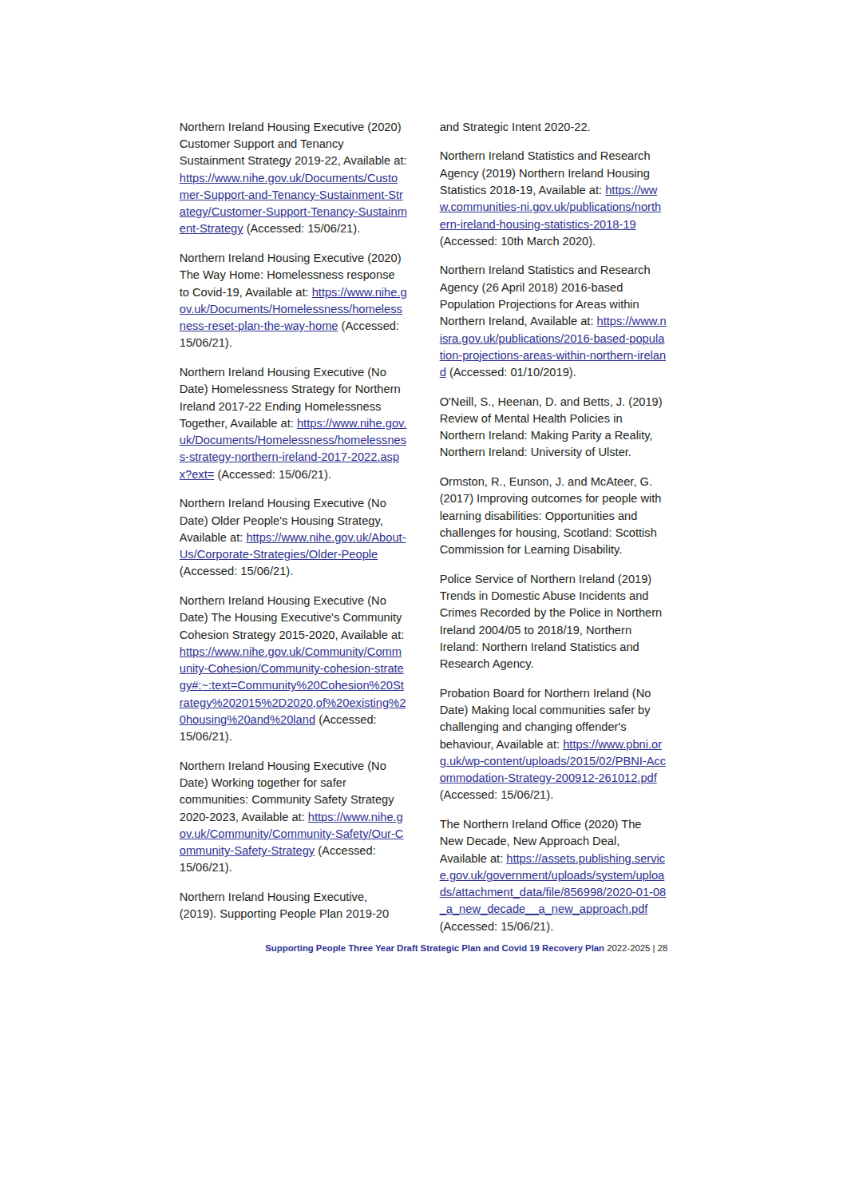Northern Ireland Housing Executive (2020) Customer Support and Tenancy Sustainment Strategy 2019-22, Available at: https://www.nihe.gov.uk/Documents/Customer-Support-and-Tenancy-Sustainment-Strategy/Customer-Support-Tenancy-Sustainment-Strategy (Accessed: 15/06/21).
Northern Ireland Housing Executive (2020) The Way Home: Homelessness response to Covid-19, Available at: https://www.nihe.gov.uk/Documents/Homelessness/homelessness-reset-plan-the-way-home (Accessed: 15/06/21).
Northern Ireland Housing Executive (No Date) Homelessness Strategy for Northern Ireland 2017-22 Ending Homelessness Together, Available at: https://www.nihe.gov.uk/Documents/Homelessness/homelessness-strategy-northern-ireland-2017-2022.aspx?ext= (Accessed: 15/06/21).
Northern Ireland Housing Executive (No Date) Older People's Housing Strategy, Available at: https://www.nihe.gov.uk/About-Us/Corporate-Strategies/Older-People (Accessed: 15/06/21).
Northern Ireland Housing Executive (No Date) The Housing Executive's Community Cohesion Strategy 2015-2020, Available at: https://www.nihe.gov.uk/Community/Community-Cohesion/Community-cohesion-strategy#:~:text=Community%20Cohesion%20Strategy%202015%2D2020,of%20existing%20housing%20and%20land (Accessed: 15/06/21).
Northern Ireland Housing Executive (No Date) Working together for safer communities: Community Safety Strategy 2020-2023, Available at: https://www.nihe.gov.uk/Community/Community-Safety/Our-Community-Safety-Strategy (Accessed: 15/06/21).
Northern Ireland Housing Executive, (2019). Supporting People Plan 2019-20 and Strategic Intent 2020-22.
Northern Ireland Statistics and Research Agency (2019) Northern Ireland Housing Statistics 2018-19, Available at: https://www.communities-ni.gov.uk/publications/northern-ireland-housing-statistics-2018-19 (Accessed: 10th March 2020).
Northern Ireland Statistics and Research Agency (26 April 2018) 2016-based Population Projections for Areas within Northern Ireland, Available at: https://www.nisra.gov.uk/publications/2016-based-population-projections-areas-within-northern-ireland (Accessed: 01/10/2019).
O'Neill, S., Heenan, D. and Betts, J. (2019) Review of Mental Health Policies in Northern Ireland: Making Parity a Reality, Northern Ireland: University of Ulster.
Ormston, R., Eunson, J. and McAteer, G. (2017) Improving outcomes for people with learning disabilities: Opportunities and challenges for housing, Scotland: Scottish Commission for Learning Disability.
Police Service of Northern Ireland (2019) Trends in Domestic Abuse Incidents and Crimes Recorded by the Police in Northern Ireland 2004/05 to 2018/19, Northern Ireland: Northern Ireland Statistics and Research Agency.
Probation Board for Northern Ireland (No Date) Making local communities safer by challenging and changing offender's behaviour, Available at: https://www.pbni.org.uk/wp-content/uploads/2015/02/PBNI-Accommodation-Strategy-200912-261012.pdf (Accessed: 15/06/21).
The Northern Ireland Office (2020) The New Decade, New Approach Deal, Available at: https://assets.publishing.service.gov.uk/government/uploads/system/uploads/attachment_data/file/856998/2020-01-08_a_new_decade__a_new_approach.pdf (Accessed: 15/06/21).
Supporting People Three Year Draft Strategic Plan and Covid 19 Recovery Plan 2022-2025 | 28